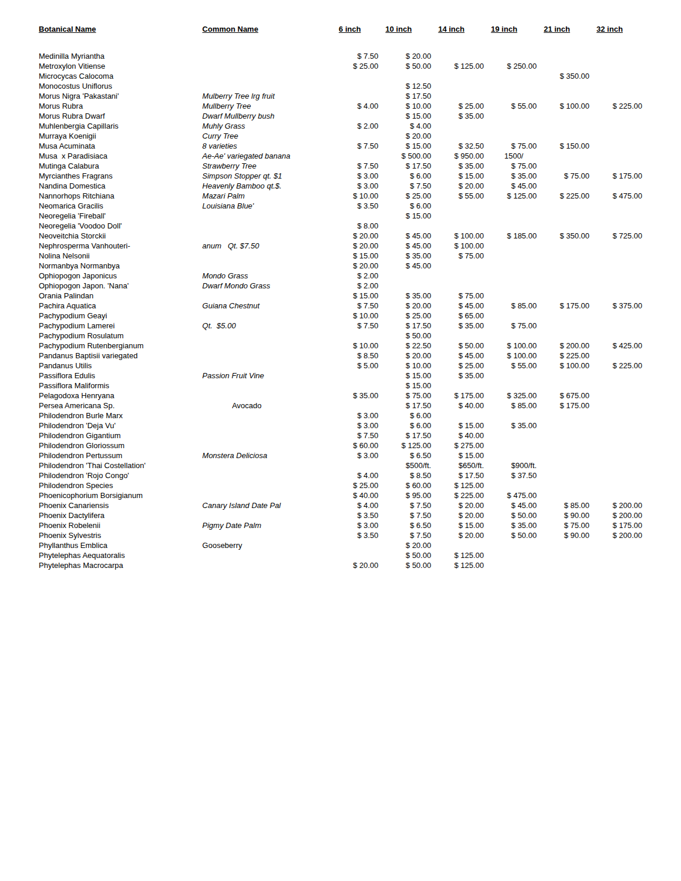| Botanical Name | Common Name | 6 inch | 10 inch | 14 inch | 19 inch | 21 inch | 32 inch |
| --- | --- | --- | --- | --- | --- | --- | --- |
| Medinilla Myriantha | | $ 7.50 | $ 20.00 | | | | |
| Metroxylon Vitiense | | $ 25.00 | $ 50.00 | $ 125.00 | $ 250.00 | | |
| Microcycas Calocoma | | | | | | $ 350.00 | |
| Monocostus Uniflorus | | | $ 12.50 | | | | |
| Morus Nigra 'Pakastani' | Mulberry Tree lrg fruit | | $ 17.50 | | | | |
| Morus Rubra | Mullberry Tree | $ 4.00 | $ 10.00 | $ 25.00 | $ 55.00 | $ 100.00 | $ 225.00 |
| Morus Rubra Dwarf | Dwarf Mullberry bush | | $ 15.00 | $ 35.00 | | | |
| Muhlenbergia Capillaris | Muhly Grass | $ 2.00 | $ 4.00 | | | | |
| Murraya Koenigii | Curry Tree | | $ 20.00 | | | | |
| Musa Acuminata | 8 varieties | $ 7.50 | $ 15.00 | $ 32.50 | $ 75.00 | $ 150.00 | |
| Musa x Paradisiaca | Ae-Ae' variegated banana | | $ 500.00 | $ 950.00 | 1500/ | | |
| Mutinga Calabura | Strawberry Tree | $ 7.50 | $ 17.50 | $ 35.00 | $ 75.00 | | |
| Myrcianthes Fragrans | Simpson Stopper qt. $1 | $ 3.00 | $ 6.00 | $ 15.00 | $ 35.00 | $ 75.00 | $ 175.00 |
| Nandina Domestica | Heavenly Bamboo qt.$. | $ 3.00 | $ 7.50 | $ 20.00 | $ 45.00 | | |
| Nannorhops Ritchiana | Mazari Palm | $ 10.00 | $ 25.00 | $ 55.00 | $ 125.00 | $ 225.00 | $ 475.00 |
| Neomarica Gracilis | Louisiana Blue' | $ 3.50 | $ 6.00 | | | | |
| Neoregelia 'Fireball' | | | $ 15.00 | | | | |
| Neoregelia 'Voodoo Doll' | | $ 8.00 | | | | | |
| Neoveitchia Storckii | | $ 20.00 | $ 45.00 | $ 100.00 | $ 185.00 | $ 350.00 | $ 725.00 |
| Nephrosperma Vanhouteri- | anum Qt. $7.50 | $ 20.00 | $ 45.00 | $ 100.00 | | | |
| Nolina Nelsonii | | $ 15.00 | $ 35.00 | $ 75.00 | | | |
| Normanbya Normanbya | | $ 20.00 | $ 45.00 | | | | |
| Ophiopogon Japonicus | Mondo Grass | $ 2.00 | | | | | |
| Ophiopogon Japon. 'Nana' | Dwarf Mondo Grass | $ 2.00 | | | | | |
| Orania Palindan | | $ 15.00 | $ 35.00 | $ 75.00 | | | |
| Pachira Aquatica | Guiana Chestnut | $ 7.50 | $ 20.00 | $ 45.00 | $ 85.00 | $ 175.00 | $ 375.00 |
| Pachypodium Geayi | | $ 10.00 | $ 25.00 | $ 65.00 | | | |
| Pachypodium Lamerei | Qt. $5.00 | $ 7.50 | $ 17.50 | $ 35.00 | $ 75.00 | | |
| Pachypodium Rosulatum | | | $ 50.00 | | | | |
| Pachypodium Rutenbergianum | | $ 10.00 | $ 22.50 | $ 50.00 | $ 100.00 | $ 200.00 | $ 425.00 |
| Pandanus Baptisii variegated | | $ 8.50 | $ 20.00 | $ 45.00 | $ 100.00 | $ 225.00 | |
| Pandanus Utilis | | $ 5.00 | $ 10.00 | $ 25.00 | $ 55.00 | $ 100.00 | $ 225.00 |
| Passiflora Edulis | Passion Fruit Vine | | $ 15.00 | $ 35.00 | | | |
| Passiflora Maliformis | | | $ 15.00 | | | | |
| Pelagodoxa Henryana | | $ 35.00 | $ 75.00 | $ 175.00 | $ 325.00 | $ 675.00 | |
| Persea Americana Sp. | Avocado | | $ 17.50 | $ 40.00 | $ 85.00 | $ 175.00 | |
| Philodendron Burle Marx | | $ 3.00 | $ 6.00 | | | | |
| Philodendron 'Deja Vu' | | $ 3.00 | $ 6.00 | $ 15.00 | $ 35.00 | | |
| Philodendron Gigantium | | $ 7.50 | $ 17.50 | $ 40.00 | | | |
| Philodendron Gloriossum | | $ 60.00 | $ 125.00 | $ 275.00 | | | |
| Philodendron Pertussum | Monstera Deliciosa | $ 3.00 | $ 6.50 | $ 15.00 | | | |
| Philodendron 'Thai Costellation' | | | $500/ft. | $650/ft. | $900/ft. | | |
| Philodendron 'Rojo Congo' | | $ 4.00 | $ 8.50 | $ 17.50 | $ 37.50 | | |
| Philodendron Species | | $ 25.00 | $ 60.00 | $ 125.00 | | | |
| Phoenicophorium Borsigianum | | $ 40.00 | $ 95.00 | $ 225.00 | $ 475.00 | | |
| Phoenix Canariensis | Canary Island Date Pal | $ 4.00 | $ 7.50 | $ 20.00 | $ 45.00 | $ 85.00 | $ 200.00 |
| Phoenix Dactylifera | | $ 3.50 | $ 7.50 | $ 20.00 | $ 50.00 | $ 90.00 | $ 200.00 |
| Phoenix Robelenii | Pigmy Date Palm | $ 3.00 | $ 6.50 | $ 15.00 | $ 35.00 | $ 75.00 | $ 175.00 |
| Phoenix Sylvestris | | $ 3.50 | $ 7.50 | $ 20.00 | $ 50.00 | $ 90.00 | $ 200.00 |
| Phyllanthus Emblica | Gooseberry | | $ 20.00 | | | | |
| Phytelephas Aequatoralis | | | $ 50.00 | $ 125.00 | | | |
| Phytelephas Macrocarpa | | $ 20.00 | $ 50.00 | $ 125.00 | | | |